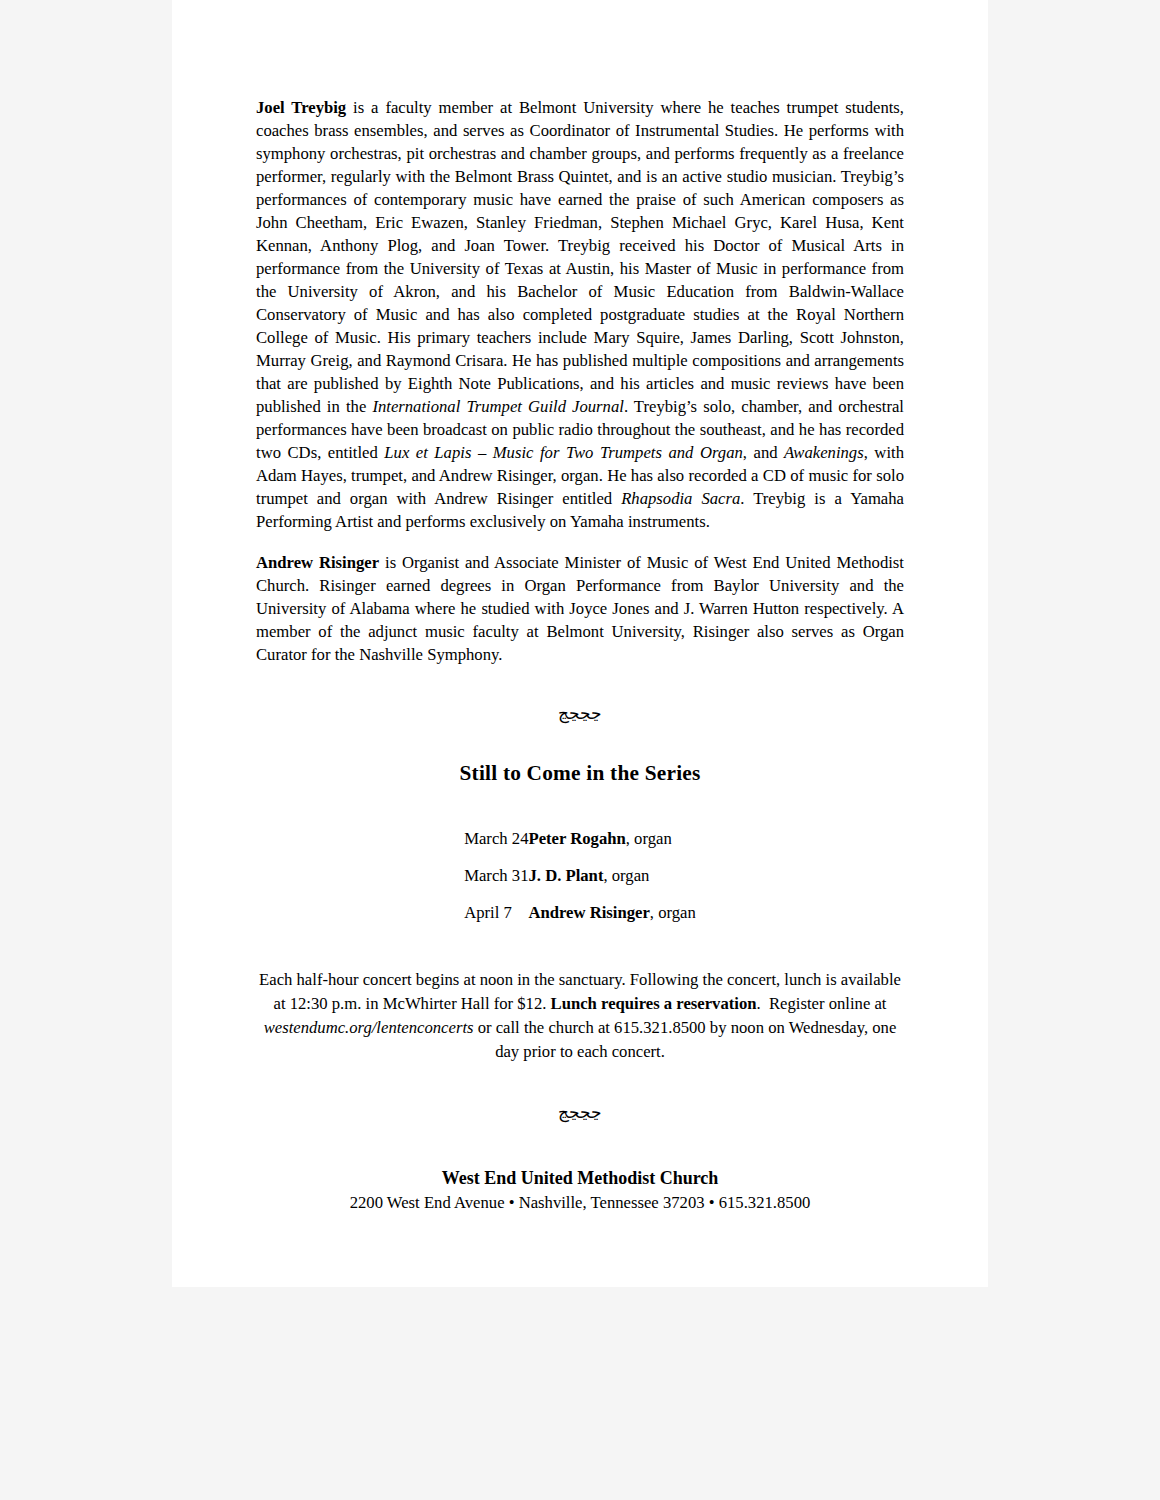Joel Treybig is a faculty member at Belmont University where he teaches trumpet students, coaches brass ensembles, and serves as Coordinator of Instrumental Studies. He performs with symphony orchestras, pit orchestras and chamber groups, and performs frequently as a freelance performer, regularly with the Belmont Brass Quintet, and is an active studio musician. Treybig’s performances of contemporary music have earned the praise of such American composers as John Cheetham, Eric Ewazen, Stanley Friedman, Stephen Michael Gryc, Karel Husa, Kent Kennan, Anthony Plog, and Joan Tower. Treybig received his Doctor of Musical Arts in performance from the University of Texas at Austin, his Master of Music in performance from the University of Akron, and his Bachelor of Music Education from Baldwin-Wallace Conservatory of Music and has also completed postgraduate studies at the Royal Northern College of Music. His primary teachers include Mary Squire, James Darling, Scott Johnston, Murray Greig, and Raymond Crisara. He has published multiple compositions and arrangements that are published by Eighth Note Publications, and his articles and music reviews have been published in the International Trumpet Guild Journal. Treybig’s solo, chamber, and orchestral performances have been broadcast on public radio throughout the southeast, and he has recorded two CDs, entitled Lux et Lapis – Music for Two Trumpets and Organ, and Awakenings, with Adam Hayes, trumpet, and Andrew Risinger, organ. He has also recorded a CD of music for solo trumpet and organ with Andrew Risinger entitled Rhapsodia Sacra. Treybig is a Yamaha Performing Artist and performs exclusively on Yamaha instruments.
Andrew Risinger is Organist and Associate Minister of Music of West End United Methodist Church. Risinger earned degrees in Organ Performance from Baylor University and the University of Alabama where he studied with Joyce Jones and J. Warren Hutton respectively. A member of the adjunct music faculty at Belmont University, Risinger also serves as Organ Curator for the Nashville Symphony.
ڃڃڃڃ
Still to Come in the Series
| March 24 | Peter Rogahn , organ |
| March 31 | J. D. Plant , organ |
| April 7 | Andrew Risinger , organ |
Each half-hour concert begins at noon in the sanctuary. Following the concert, lunch is available at 12:30 p.m. in McWhirter Hall for $12. Lunch requires a reservation. Register online at westendumc.org/lentenconcerts or call the church at 615.321.8500 by noon on Wednesday, one day prior to each concert.
ڃڃڃڃ
West End United Methodist Church
2200 West End Avenue • Nashville, Tennessee 37203 • 615.321.8500